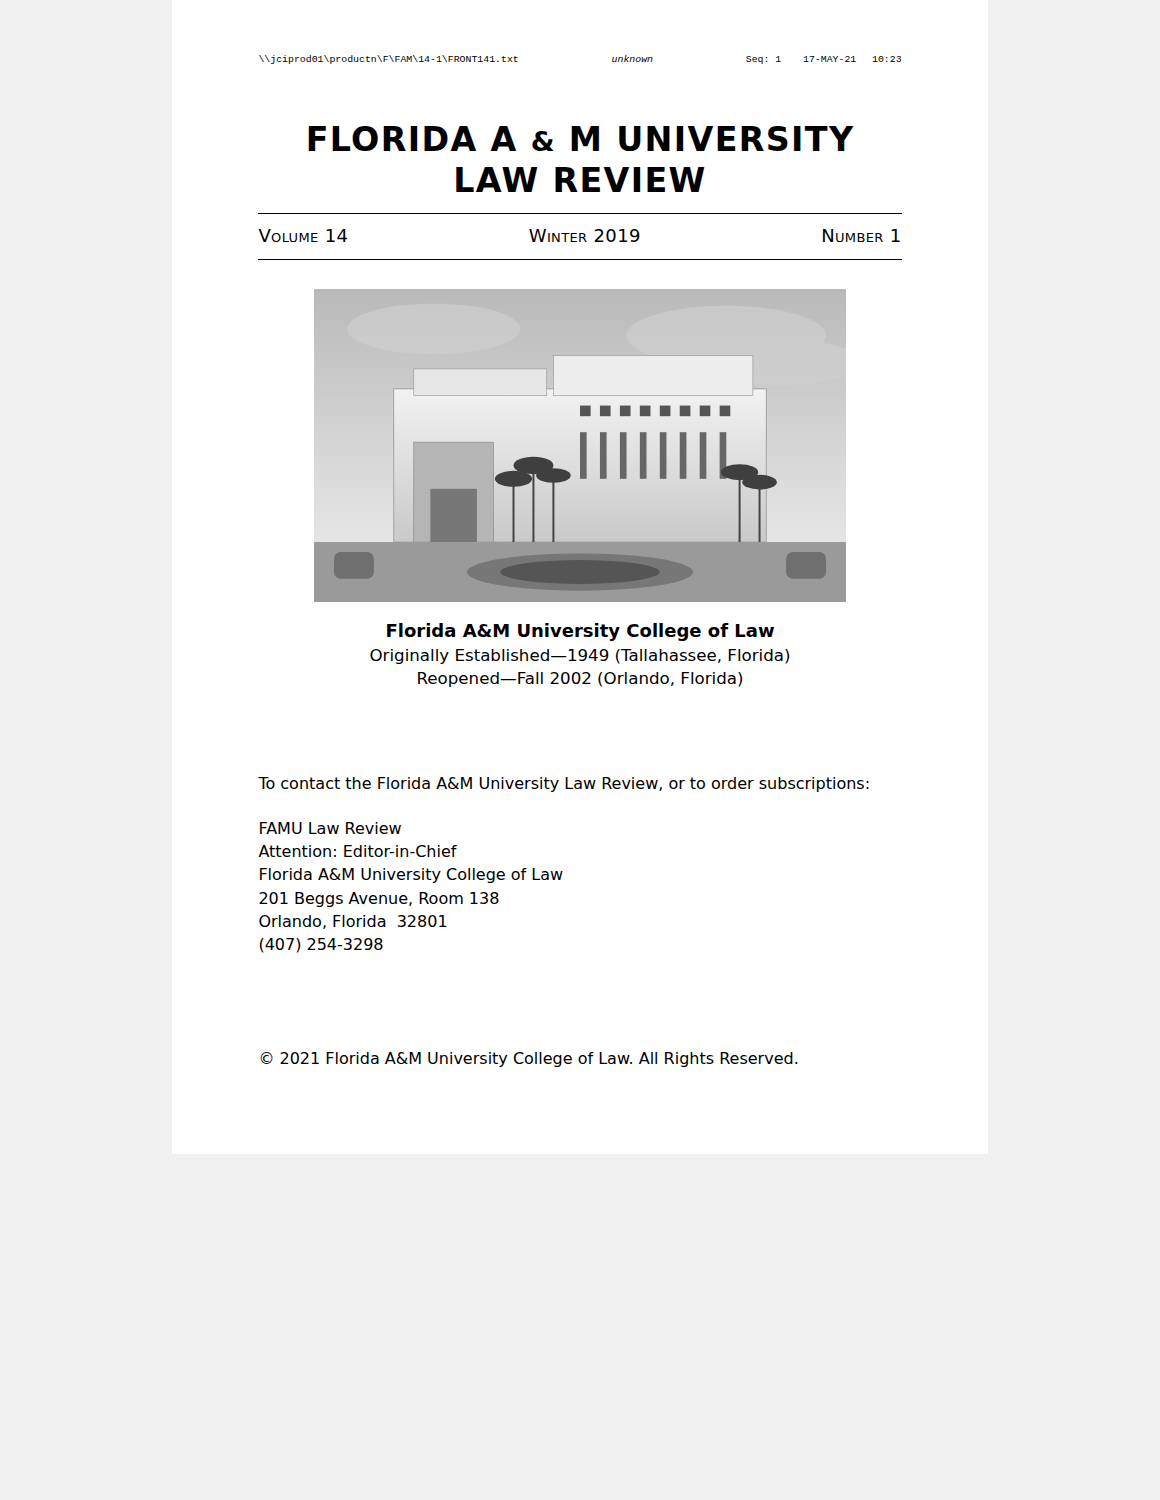\\jciprod01\productn\F\FAM\14-1\FRONT141.txt unknown Seq: 1 17-MAY-21 10:23
FLORIDA A & M UNIVERSITY LAW REVIEW
Volume 14 Winter 2019 Number 1
Florida A&M University College of Law Originally Established—1949 (Tallahassee, Florida) Reopened—Fall 2002 (Orlando, Florida)
To contact the Florida A&M University Law Review, or to order subscriptions:
FAMU Law Review
Attention: Editor-in-Chief
Florida A&M University College of Law
201 Beggs Avenue, Room 138
Orlando, Florida 32801
(407) 254-3298
© 2021 Florida A&M University College of Law. All Rights Reserved.